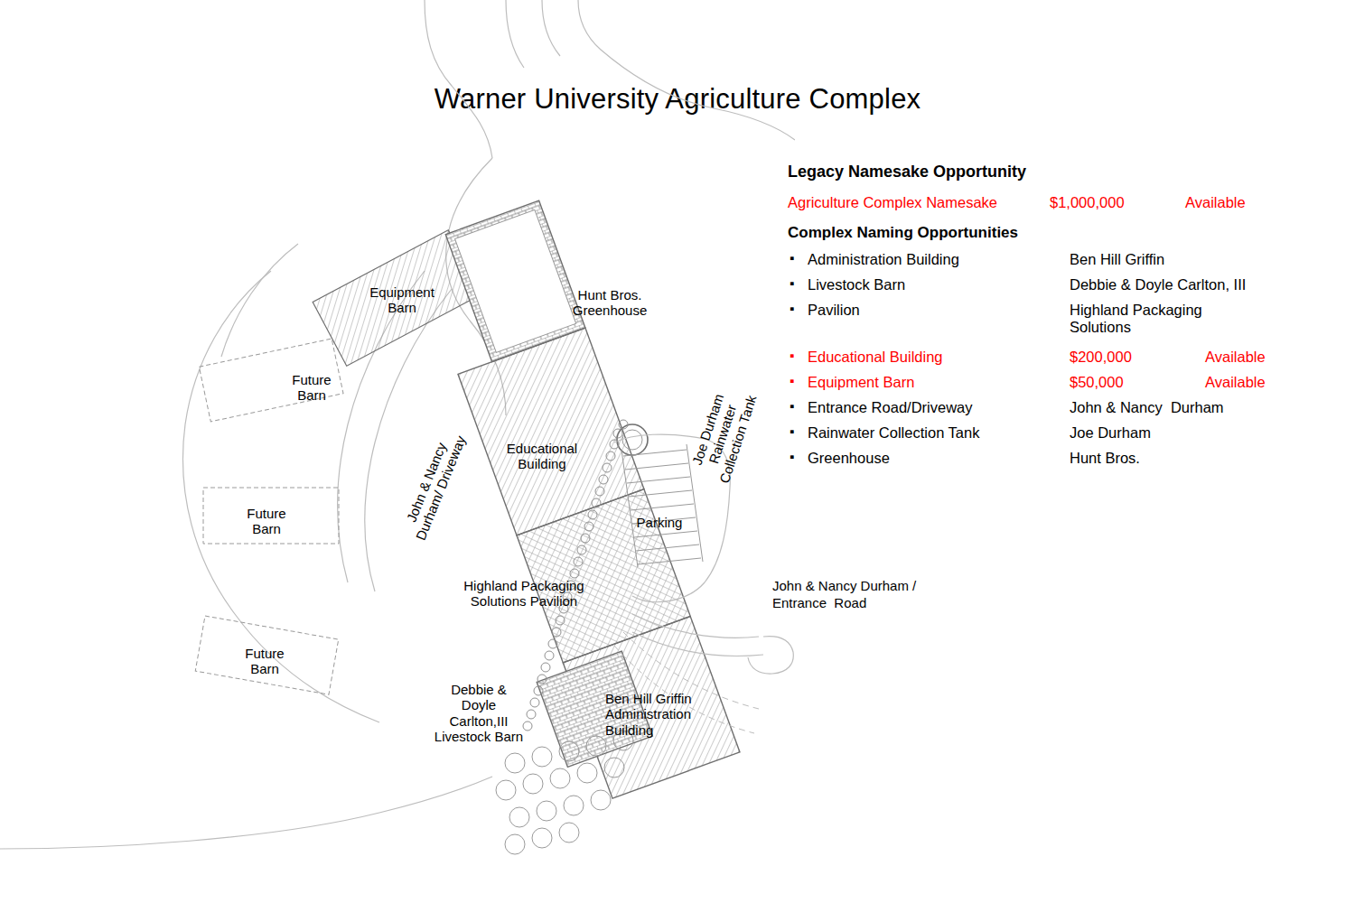Warner University Agriculture Complex
Equipment
Barn
Hunt Bros.
Greenhouse
Future
Barn
Future
Barn
Future
Barn
Educational
Building
Parking
Highland Packaging
Solutions Pavilion
Debbie &
Doyle
Carlton,III
Livestock Barn
Ben Hill Griffin
Administration
Building
Joe Durham
Rainwater
Collection Tank
John & Nancy
Durham/ Driveway
John & Nancy Durham /
Entrance Road
Legacy Namesake Opportunity
Agriculture Complex Namesake
$1,000,000
Available
Complex Naming Opportunities
Administration Building
Ben Hill Griffin
Livestock Barn
Debbie & Doyle Carlton, III
Pavilion
Highland Packaging
Solutions
Educational Building
$200,000
Available
Equipment Barn
$50,000
Available
Entrance Road/Driveway
John & Nancy Durham
Rainwater Collection Tank
Joe Durham
Greenhouse
Hunt Bros.